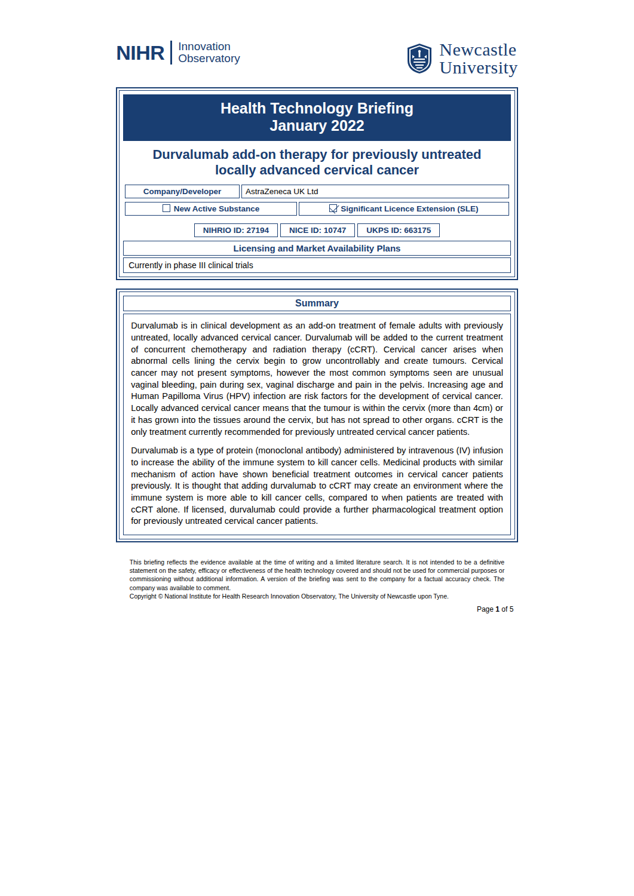NIHR
Innovation Observatory
Newcastle University
Health Technology Briefing January 2022
Durvalumab add-on therapy for previously untreated locally advanced cervical cancer
| Company/Developer | AstraZeneca UK Ltd |
| New Active Substance | Significant Licence Extension (SLE) |
NIHRIO ID: 27194
NICE ID: 10747
UKPS ID: 663175
Licensing and Market Availability Plans
Currently in phase III clinical trials
Summary
Durvalumab is in clinical development as an add-on treatment of female adults with previously untreated, locally advanced cervical cancer. Durvalumab will be added to the current treatment of concurrent chemotherapy and radiation therapy (cCRT). Cervical cancer arises when abnormal cells lining the cervix begin to grow uncontrollably and create tumours. Cervical cancer may not present symptoms, however the most common symptoms seen are unusual vaginal bleeding, pain during sex, vaginal discharge and pain in the pelvis. Increasing age and Human Papilloma Virus (HPV) infection are risk factors for the development of cervical cancer. Locally advanced cervical cancer means that the tumour is within the cervix (more than 4cm) or it has grown into the tissues around the cervix, but has not spread to other organs. cCRT is the only treatment currently recommended for previously untreated cervical cancer patients.
Durvalumab is a type of protein (monoclonal antibody) administered by intravenous (IV) infusion to increase the ability of the immune system to kill cancer cells. Medicinal products with similar mechanism of action have shown beneficial treatment outcomes in cervical cancer patients previously. It is thought that adding durvalumab to cCRT may create an environment where the immune system is more able to kill cancer cells, compared to when patients are treated with cCRT alone. If licensed, durvalumab could provide a further pharmacological treatment option for previously untreated cervical cancer patients.
This briefing reflects the evidence available at the time of writing and a limited literature search. It is not intended to be a definitive statement on the safety, efficacy or effectiveness of the health technology covered and should not be used for commercial purposes or commissioning without additional information. A version of the briefing was sent to the company for a factual accuracy check. The company was available to comment.
Copyright © National Institute for Health Research Innovation Observatory, The University of Newcastle upon Tyne.
Page 1 of 5